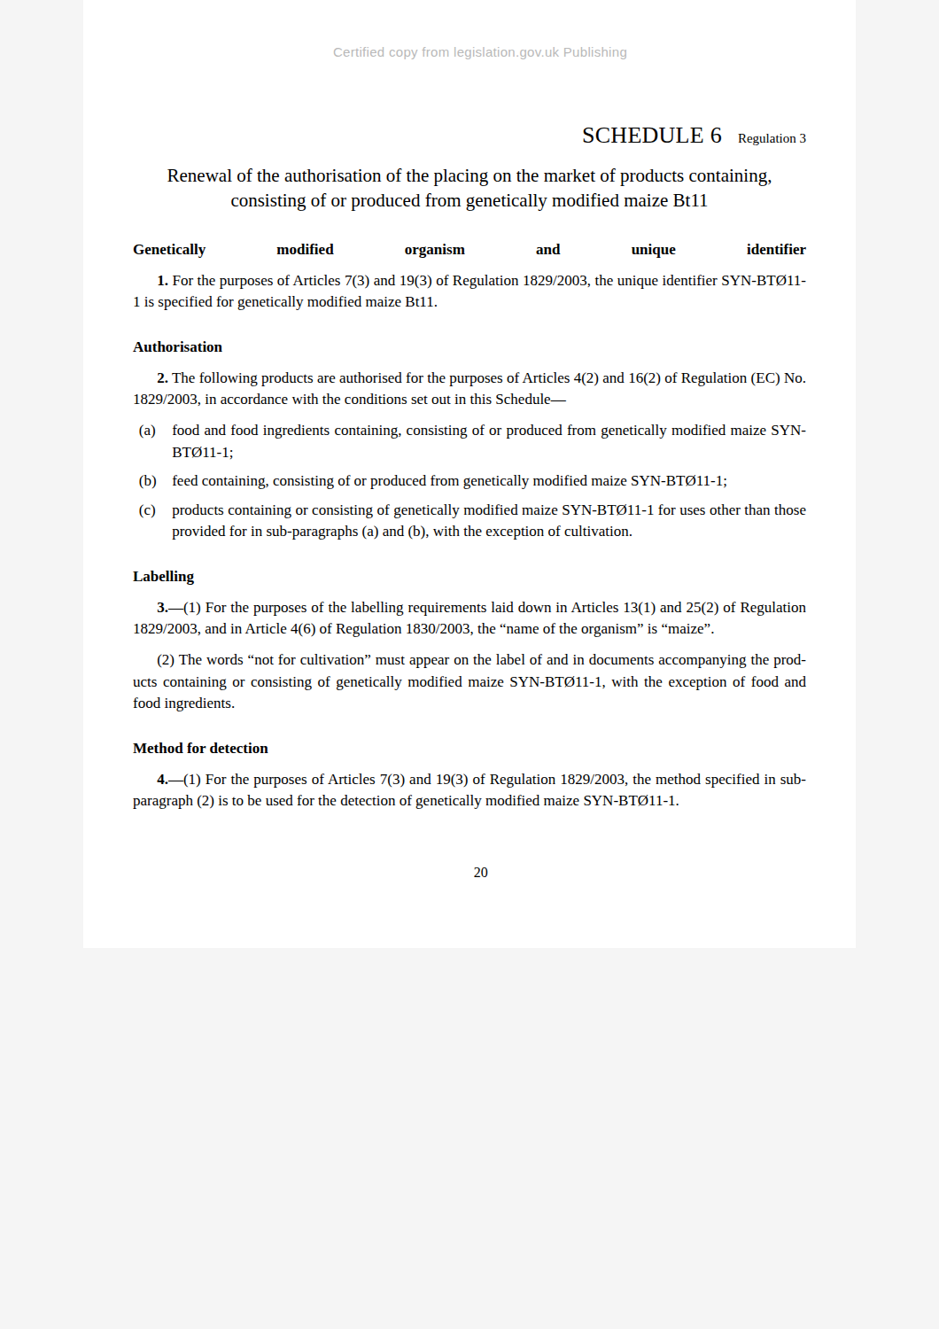Certified copy from legislation.gov.uk Publishing
SCHEDULE 6 Regulation 3
Renewal of the authorisation of the placing on the market of products containing, consisting of or produced from genetically modified maize Bt11
Genetically modified organism and unique identifier
1. For the purposes of Articles 7(3) and 19(3) of Regulation 1829/2003, the unique identifier SYN-BTØ11-1 is specified for genetically modified maize Bt11.
Authorisation
2. The following products are authorised for the purposes of Articles 4(2) and 16(2) of Regulation (EC) No. 1829/2003, in accordance with the conditions set out in this Schedule—
food and food ingredients containing, consisting of or produced from genetically modified maize SYN-BTØ11-1;
feed containing, consisting of or produced from genetically modified maize SYN-BTØ11-1;
products containing or consisting of genetically modified maize SYN-BTØ11-1 for uses other than those provided for in sub-paragraphs (a) and (b), with the exception of cultivation.
Labelling
3.—(1) For the purposes of the labelling requirements laid down in Articles 13(1) and 25(2) of Regulation 1829/2003, and in Article 4(6) of Regulation 1830/2003, the “name of the organism” is “maize”.
(2) The words “not for cultivation” must appear on the label of and in documents accompanying the products containing or consisting of genetically modified maize SYN-BTØ11-1, with the exception of food and food ingredients.
Method for detection
4.—(1) For the purposes of Articles 7(3) and 19(3) of Regulation 1829/2003, the method specified in sub-paragraph (2) is to be used for the detection of genetically modified maize SYN-BTØ11-1.
20